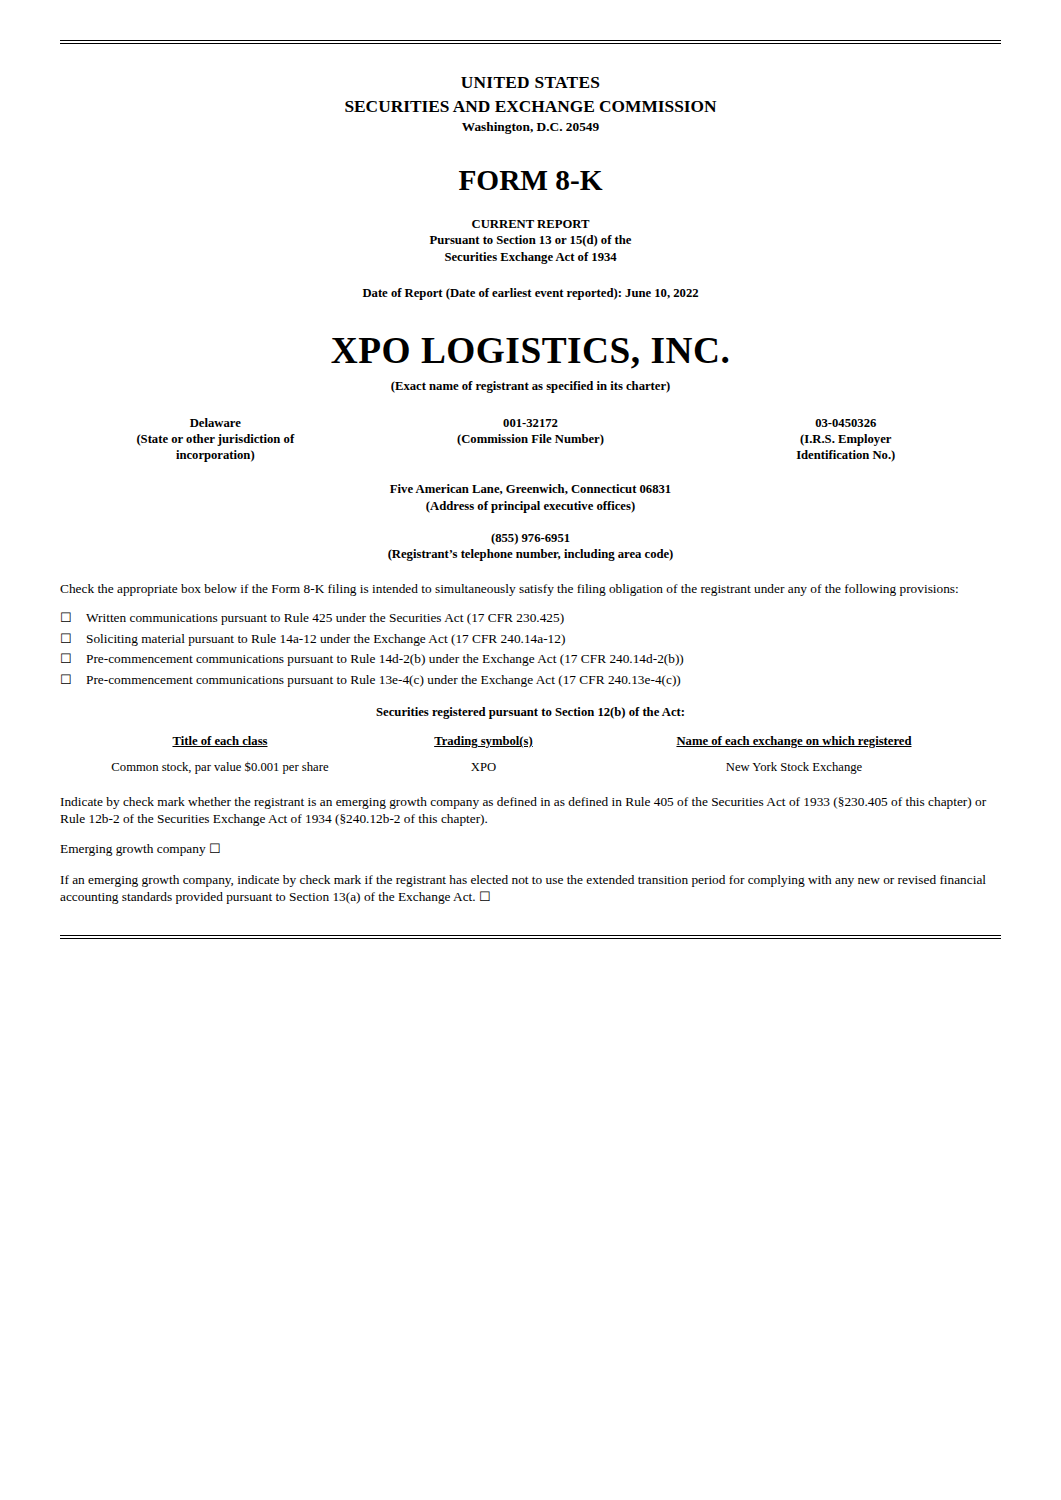UNITED STATES
SECURITIES AND EXCHANGE COMMISSION
Washington, D.C. 20549
FORM 8-K
CURRENT REPORT
Pursuant to Section 13 or 15(d) of the
Securities Exchange Act of 1934
Date of Report (Date of earliest event reported): June 10, 2022
XPO LOGISTICS, INC.
(Exact name of registrant as specified in its charter)
| Delaware | 001-32172 | 03-0450326 |
| (State or other jurisdiction of | (Commission File Number) | (I.R.S. Employer |
| incorporation) | | Identification No.) |
Five American Lane, Greenwich, Connecticut 06831
(Address of principal executive offices)
(855) 976-6951
(Registrant’s telephone number, including area code)
Check the appropriate box below if the Form 8-K filing is intended to simultaneously satisfy the filing obligation of the registrant under any of the following provisions:
☐Written communications pursuant to Rule 425 under the Securities Act (17 CFR 230.425)
☐Soliciting material pursuant to Rule 14a-12 under the Exchange Act (17 CFR 240.14a-12)
☐Pre-commencement communications pursuant to Rule 14d-2(b) under the Exchange Act (17 CFR 240.14d-2(b))
☐Pre-commencement communications pursuant to Rule 13e-4(c) under the Exchange Act (17 CFR 240.13e-4(c))
Securities registered pursuant to Section 12(b) of the Act:
| Title of each class | Trading symbol(s) | Name of each exchange on which registered |
| --- | --- | --- |
| Common stock, par value $0.001 per share | XPO | New York Stock Exchange |
Indicate by check mark whether the registrant is an emerging growth company as defined in as defined in Rule 405 of the Securities Act of 1933 (§230.405 of this chapter) or Rule 12b-2 of the Securities Exchange Act of 1934 (§240.12b-2 of this chapter).
Emerging growth company ☐
If an emerging growth company, indicate by check mark if the registrant has elected not to use the extended transition period for complying with any new or revised financial accounting standards provided pursuant to Section 13(a) of the Exchange Act. ☐